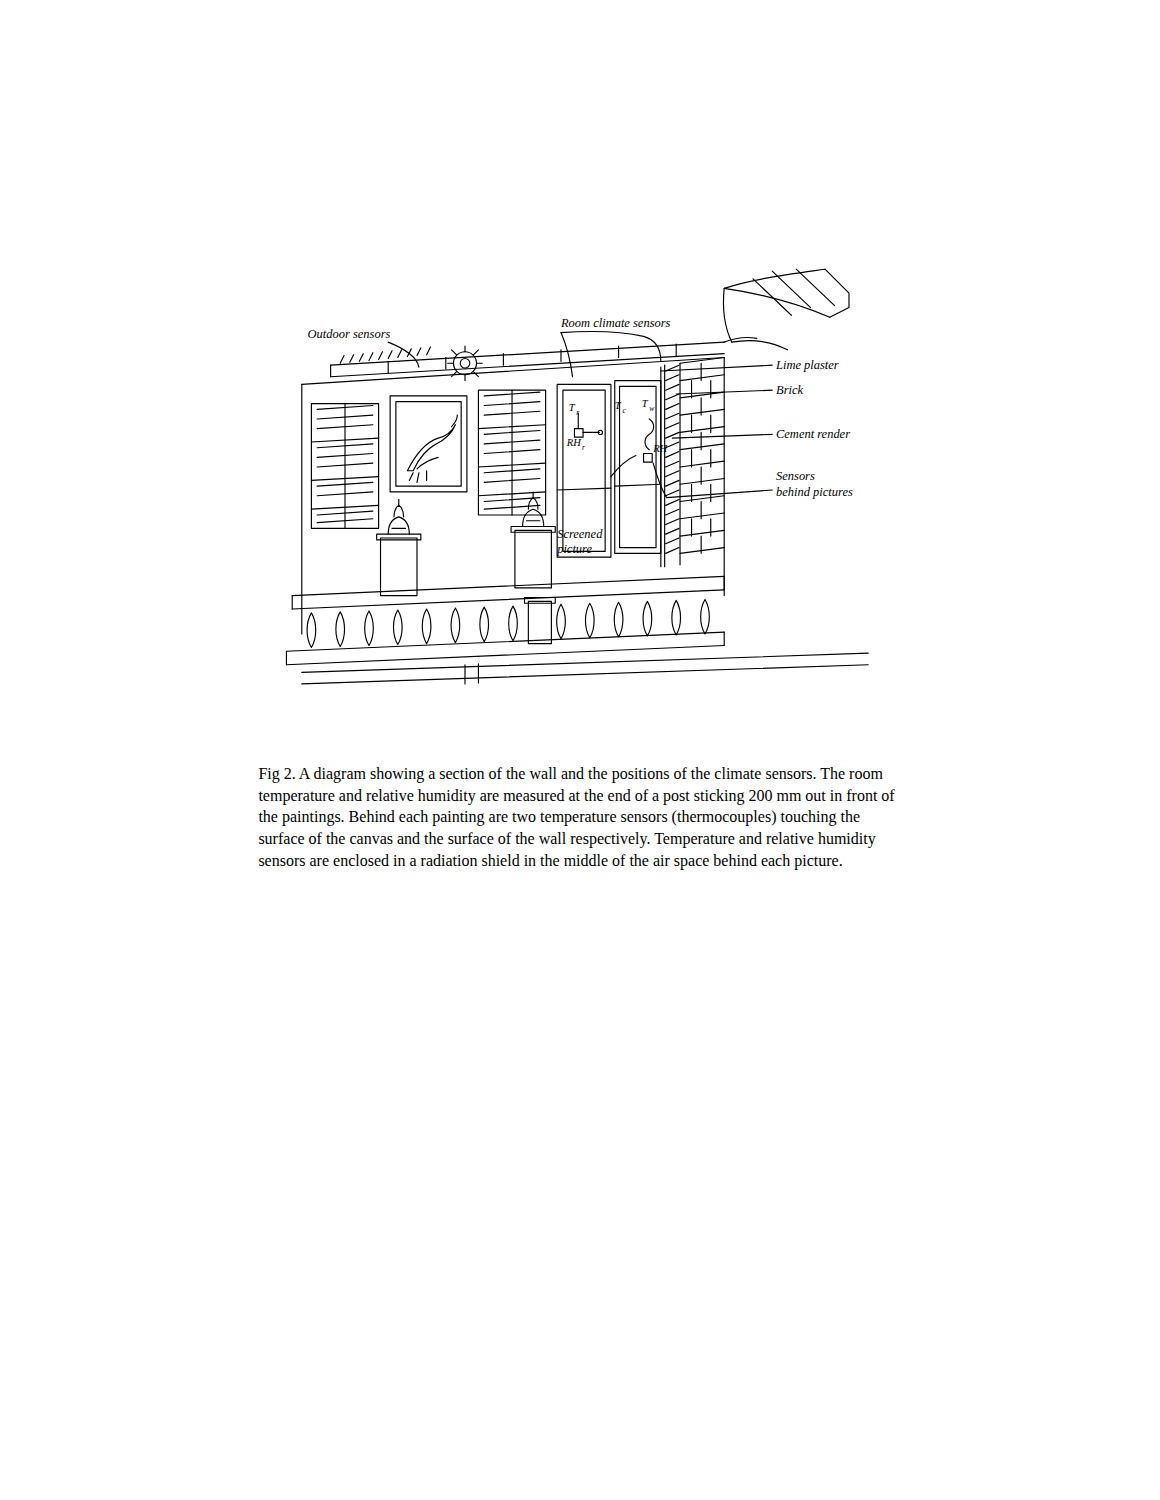Room climate sensors Outdoor sensors Lime plaster Brick Cement render Sensors behind pictures Screened picture T r RH r T c T w RH
Fig 2. A diagram showing a section of the wall and the positions of the climate sensors. The room temperature and relative humidity are measured at the end of a post sticking 200 mm out in front of the paintings. Behind each painting are two temperature sensors (thermocouples) touching the surface of the canvas and the surface of the wall respectively. Temperature and relative humidity sensors are enclosed in a radiation shield in the middle of the air space behind each picture.
Labels appearing in the diagram: Room climate sensors; Outdoor sensors; Lime plaster; Brick; Cement render; Sensors behind pictures; Screened picture; T subscript r; RH subscript r; T subscript c; T subscript w; RH.